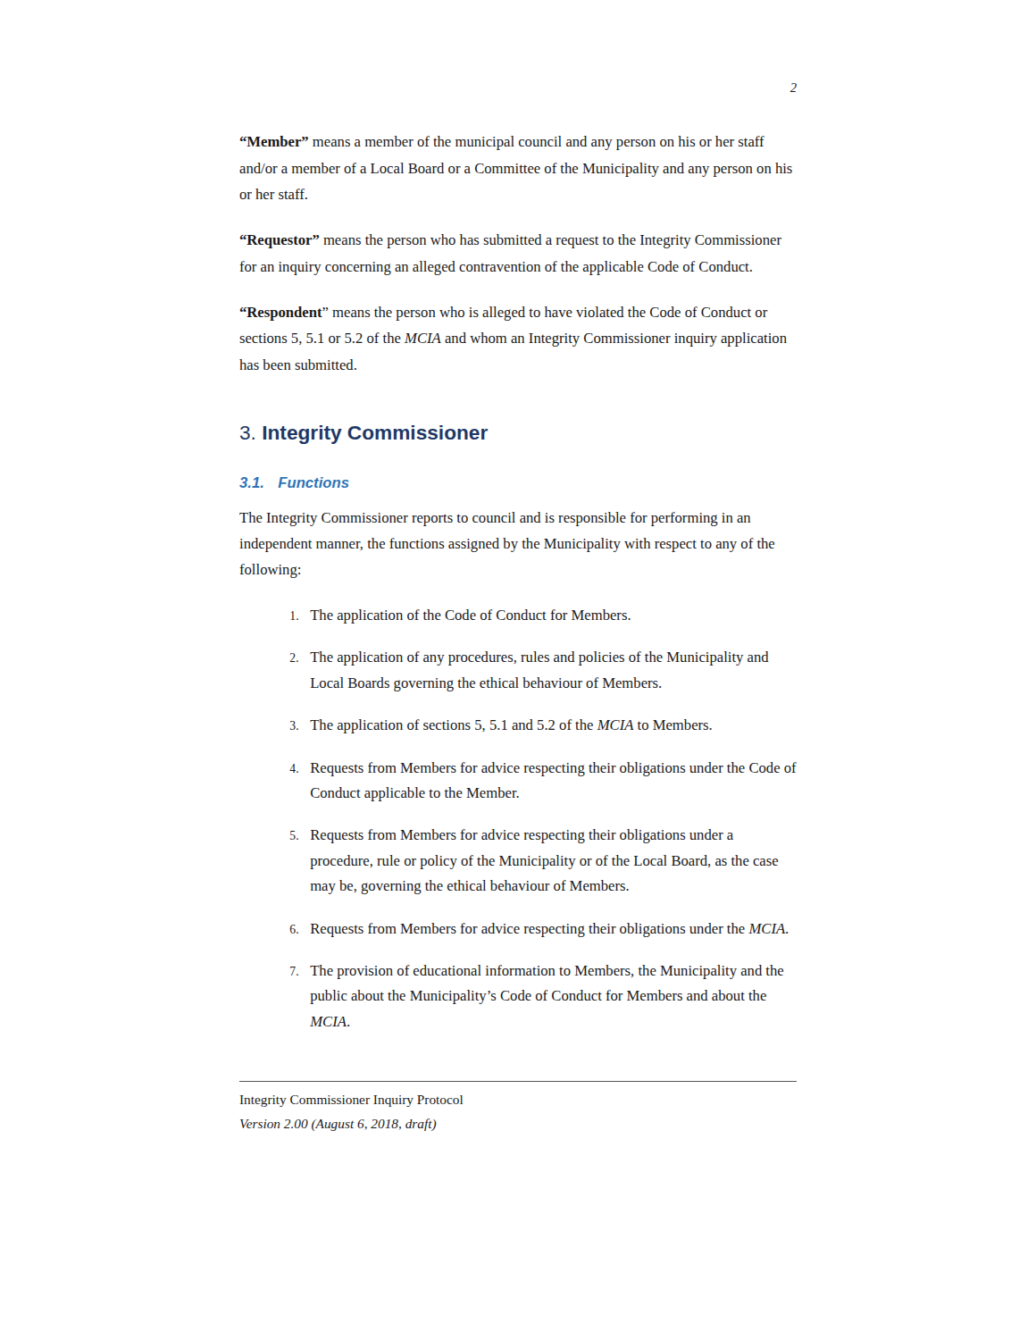2
“Member” means a member of the municipal council and any person on his or her staff and/or a member of a Local Board or a Committee of the Municipality and any person on his or her staff.
“Requestor” means the person who has submitted a request to the Integrity Commissioner for an inquiry concerning an alleged contravention of the applicable Code of Conduct.
“Respondent” means the person who is alleged to have violated the Code of Conduct or sections 5, 5.1 or 5.2 of the MCIA and whom an Integrity Commissioner inquiry application has been submitted.
3. Integrity Commissioner
3.1. Functions
The Integrity Commissioner reports to council and is responsible for performing in an independent manner, the functions assigned by the Municipality with respect to any of the following:
The application of the Code of Conduct for Members.
The application of any procedures, rules and policies of the Municipality and Local Boards governing the ethical behaviour of Members.
The application of sections 5, 5.1 and 5.2 of the MCIA to Members.
Requests from Members for advice respecting their obligations under the Code of Conduct applicable to the Member.
Requests from Members for advice respecting their obligations under a procedure, rule or policy of the Municipality or of the Local Board, as the case may be, governing the ethical behaviour of Members.
Requests from Members for advice respecting their obligations under the MCIA.
The provision of educational information to Members, the Municipality and the public about the Municipality’s Code of Conduct for Members and about the MCIA.
Integrity Commissioner Inquiry Protocol Version 2.00 (August 6, 2018, draft)